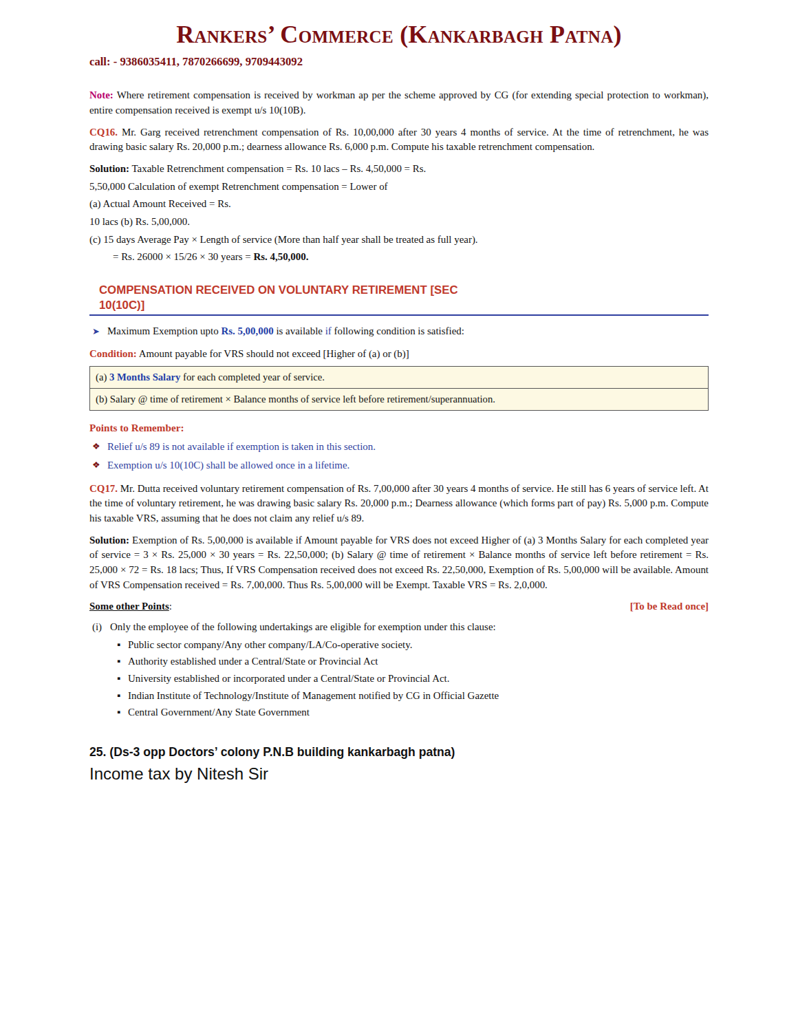Rankers’ Commerce (Kankarbagh Patna)
call: - 9386035411, 7870266699, 9709443092
Note: Where retirement compensation is received by workman ap per the scheme approved by CG (for extending special protection to workman), entire compensation received is exempt u/s 10(10B).
CQ16. Mr. Garg received retrenchment compensation of Rs. 10,00,000 after 30 years 4 months of service. At the time of retrenchment, he was drawing basic salary Rs. 20,000 p.m.; dearness allowance Rs. 6,000 p.m. Compute his taxable retrenchment compensation.
Solution: Taxable Retrenchment compensation = Rs. 10 lacs – Rs. 4,50,000 = Rs.
5,50,000 Calculation of exempt Retrenchment compensation = Lower of
(a) Actual Amount Received = Rs.
10 lacs (b) Rs. 5,00,000.
(c) 15 days Average Pay × Length of service (More than half year shall be treated as full year).
= Rs. 26000 × 15/26 × 30 years = Rs. 4,50,000.
COMPENSATION RECEIVED ON VOLUNTARY RETIREMENT [SEC
10(10C)]
Maximum Exemption upto Rs. 5,00,000 is available if following condition is satisfied:
Condition: Amount payable for VRS should not exceed [Higher of (a) or (b)]
| (a) 3 Months Salary for each completed year of service. |
| (b) Salary @ time of retirement × Balance months of service left before retirement/superannuation. |
Points to Remember:
Relief u/s 89 is not available if exemption is taken in this section.
Exemption u/s 10(10C) shall be allowed once in a lifetime.
CQ17. Mr. Dutta received voluntary retirement compensation of Rs. 7,00,000 after 30 years 4 months of service. He still has 6 years of service left. At the time of voluntary retirement, he was drawing basic salary Rs. 20,000 p.m.; Dearness allowance (which forms part of pay) Rs. 5,000 p.m. Compute his taxable VRS, assuming that he does not claim any relief u/s 89.
Solution: Exemption of Rs. 5,00,000 is available if Amount payable for VRS does not exceed Higher of (a) 3 Months Salary for each completed year of service = 3 × Rs. 25,000 × 30 years = Rs. 22,50,000; (b) Salary @ time of retirement × Balance months of service left before retirement = Rs. 25,000 × 72 = Rs. 18 lacs; Thus, If VRS Compensation received does not exceed Rs. 22,50,000, Exemption of Rs. 5,00,000 will be available. Amount of VRS Compensation received = Rs. 7,00,000. Thus Rs. 5,00,000 will be Exempt. Taxable VRS = Rs. 2,0,000.
Some other Points: [To be Read once]
Only the employee of the following undertakings are eligible for exemption under this clause:
Public sector company/Any other company/LA/Co-operative society.
Authority established under a Central/State or Provincial Act
University established or incorporated under a Central/State or Provincial Act.
Indian Institute of Technology/Institute of Management notified by CG in Official Gazette
Central Government/Any State Government
25. (Ds-3 opp Doctors’ colony P.N.B building kankarbagh patna)
Income tax by Nitesh Sir